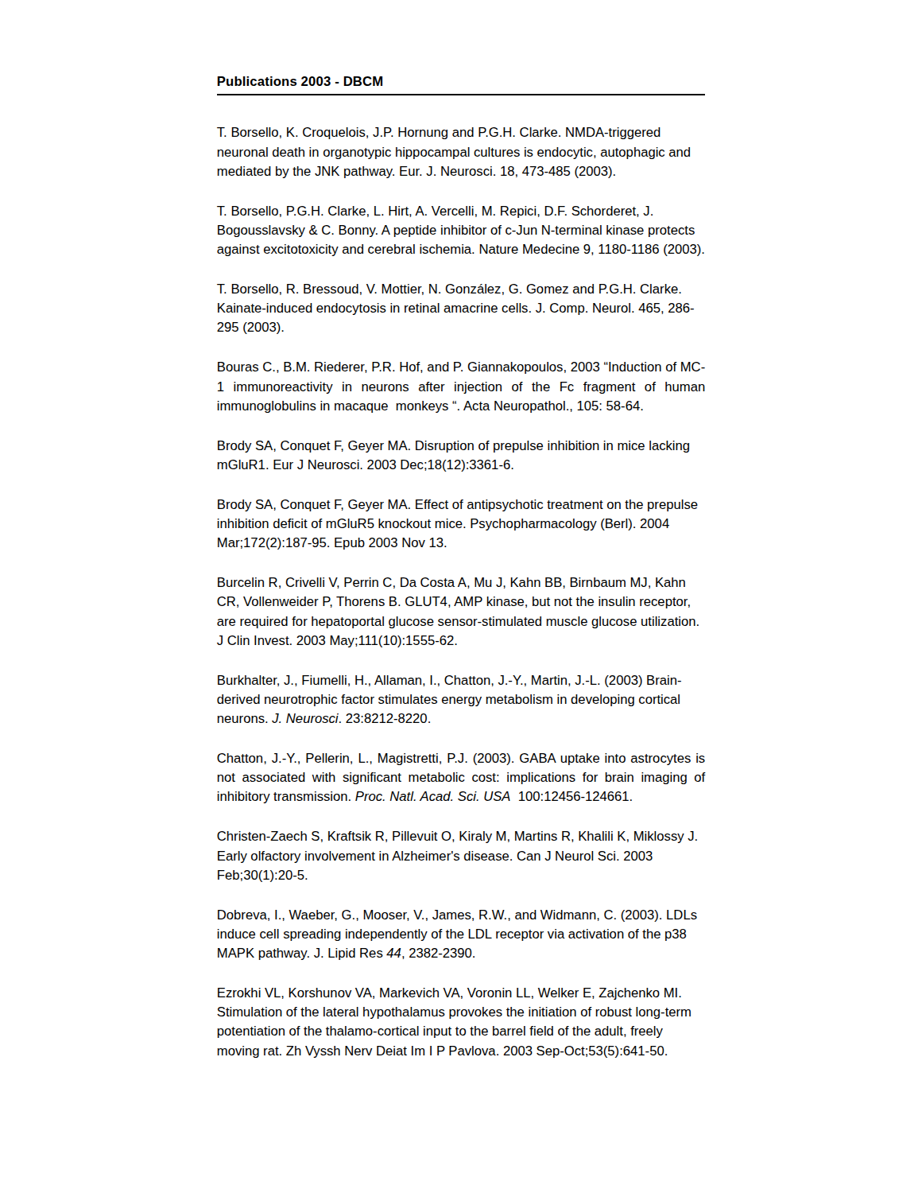Publications 2003 - DBCM
T. Borsello, K. Croquelois, J.P. Hornung and P.G.H. Clarke. NMDA-triggered neuronal death in organotypic hippocampal cultures is endocytic, autophagic and mediated by the JNK pathway. Eur. J. Neurosci. 18, 473-485 (2003).
T. Borsello, P.G.H. Clarke, L. Hirt, A. Vercelli, M. Repici, D.F. Schorderet, J. Bogousslavsky & C. Bonny. A peptide inhibitor of c-Jun N-terminal kinase protects against excitotoxicity and cerebral ischemia. Nature Medecine 9, 1180-1186 (2003).
T. Borsello, R. Bressoud, V. Mottier, N. González, G. Gomez and P.G.H. Clarke. Kainate-induced endocytosis in retinal amacrine cells. J. Comp. Neurol. 465, 286-295 (2003).
Bouras C., B.M. Riederer, P.R. Hof, and P. Giannakopoulos, 2003 “Induction of MC-1 immunoreactivity in neurons after injection of the Fc fragment of human immunoglobulins in macaque monkeys “. Acta Neuropathol., 105: 58-64.
Brody SA, Conquet F, Geyer MA. Disruption of prepulse inhibition in mice lacking mGluR1. Eur J Neurosci. 2003 Dec;18(12):3361-6.
Brody SA, Conquet F, Geyer MA. Effect of antipsychotic treatment on the prepulse inhibition deficit of mGluR5 knockout mice. Psychopharmacology (Berl). 2004 Mar;172(2):187-95. Epub 2003 Nov 13.
Burcelin R, Crivelli V, Perrin C, Da Costa A, Mu J, Kahn BB, Birnbaum MJ, Kahn CR, Vollenweider P, Thorens B. GLUT4, AMP kinase, but not the insulin receptor, are required for hepatoportal glucose sensor-stimulated muscle glucose utilization. J Clin Invest. 2003 May;111(10):1555-62.
Burkhalter, J., Fiumelli, H., Allaman, I., Chatton, J.-Y., Martin, J.-L. (2003) Brain-derived neurotrophic factor stimulates energy metabolism in developing cortical neurons. J. Neurosci. 23:8212-8220.
Chatton, J.-Y., Pellerin, L., Magistretti, P.J. (2003). GABA uptake into astrocytes is not associated with significant metabolic cost: implications for brain imaging of inhibitory transmission. Proc. Natl. Acad. Sci. USA 100:12456-124661.
Christen-Zaech S, Kraftsik R, Pillevuit O, Kiraly M, Martins R, Khalili K, Miklossy J. Early olfactory involvement in Alzheimer's disease. Can J Neurol Sci. 2003 Feb;30(1):20-5.
Dobreva, I., Waeber, G., Mooser, V., James, R.W., and Widmann, C. (2003). LDLs induce cell spreading independently of the LDL receptor via activation of the p38 MAPK pathway. J. Lipid Res 44, 2382-2390.
Ezrokhi VL, Korshunov VA, Markevich VA, Voronin LL, Welker E, Zajchenko MI. Stimulation of the lateral hypothalamus provokes the initiation of robust long-term potentiation of the thalamo-cortical input to the barrel field of the adult, freely moving rat. Zh Vyssh Nerv Deiat Im I P Pavlova. 2003 Sep-Oct;53(5):641-50.